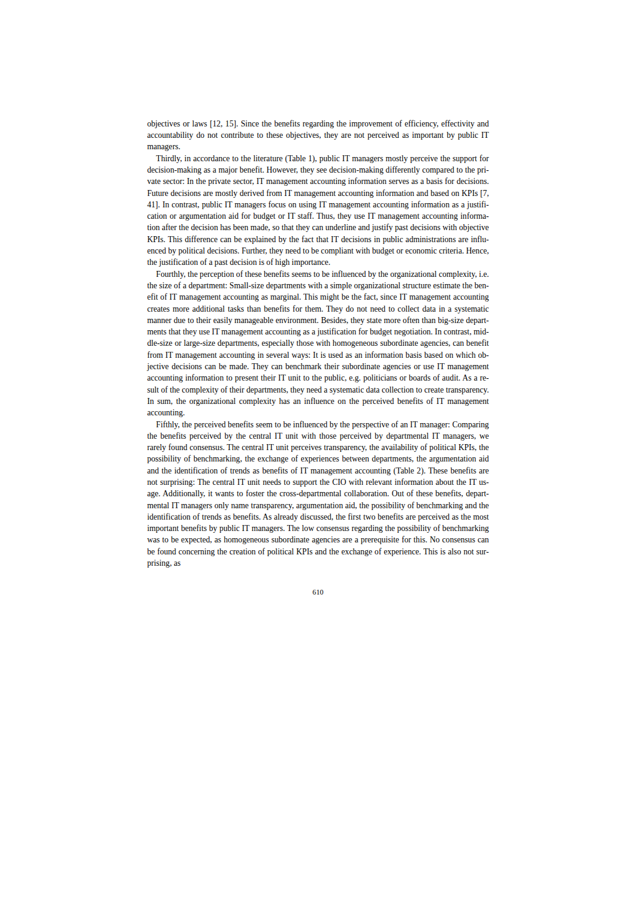objectives or laws [12, 15]. Since the benefits regarding the improvement of efficiency, effectivity and accountability do not contribute to these objectives, they are not perceived as important by public IT managers.
Thirdly, in accordance to the literature (Table 1), public IT managers mostly perceive the support for decision-making as a major benefit. However, they see decision-making differently compared to the private sector: In the private sector, IT management accounting information serves as a basis for decisions. Future decisions are mostly derived from IT management accounting information and based on KPIs [7, 41]. In contrast, public IT managers focus on using IT management accounting information as a justification or argumentation aid for budget or IT staff. Thus, they use IT management accounting information after the decision has been made, so that they can underline and justify past decisions with objective KPIs. This difference can be explained by the fact that IT decisions in public administrations are influenced by political decisions. Further, they need to be compliant with budget or economic criteria. Hence, the justification of a past decision is of high importance.
Fourthly, the perception of these benefits seems to be influenced by the organizational complexity, i.e. the size of a department: Small-size departments with a simple organizational structure estimate the benefit of IT management accounting as marginal. This might be the fact, since IT management accounting creates more additional tasks than benefits for them. They do not need to collect data in a systematic manner due to their easily manageable environment. Besides, they state more often than big-size departments that they use IT management accounting as a justification for budget negotiation. In contrast, middle-size or large-size departments, especially those with homogeneous subordinate agencies, can benefit from IT management accounting in several ways: It is used as an information basis based on which objective decisions can be made. They can benchmark their subordinate agencies or use IT management accounting information to present their IT unit to the public, e.g. politicians or boards of audit. As a result of the complexity of their departments, they need a systematic data collection to create transparency. In sum, the organizational complexity has an influence on the perceived benefits of IT management accounting.
Fifthly, the perceived benefits seem to be influenced by the perspective of an IT manager: Comparing the benefits perceived by the central IT unit with those perceived by departmental IT managers, we rarely found consensus. The central IT unit perceives transparency, the availability of political KPIs, the possibility of benchmarking, the exchange of experiences between departments, the argumentation aid and the identification of trends as benefits of IT management accounting (Table 2). These benefits are not surprising: The central IT unit needs to support the CIO with relevant information about the IT usage. Additionally, it wants to foster the cross-departmental collaboration. Out of these benefits, departmental IT managers only name transparency, argumentation aid, the possibility of benchmarking and the identification of trends as benefits. As already discussed, the first two benefits are perceived as the most important benefits by public IT managers. The low consensus regarding the possibility of benchmarking was to be expected, as homogeneous subordinate agencies are a prerequisite for this. No consensus can be found concerning the creation of political KPIs and the exchange of experience. This is also not surprising, as
610